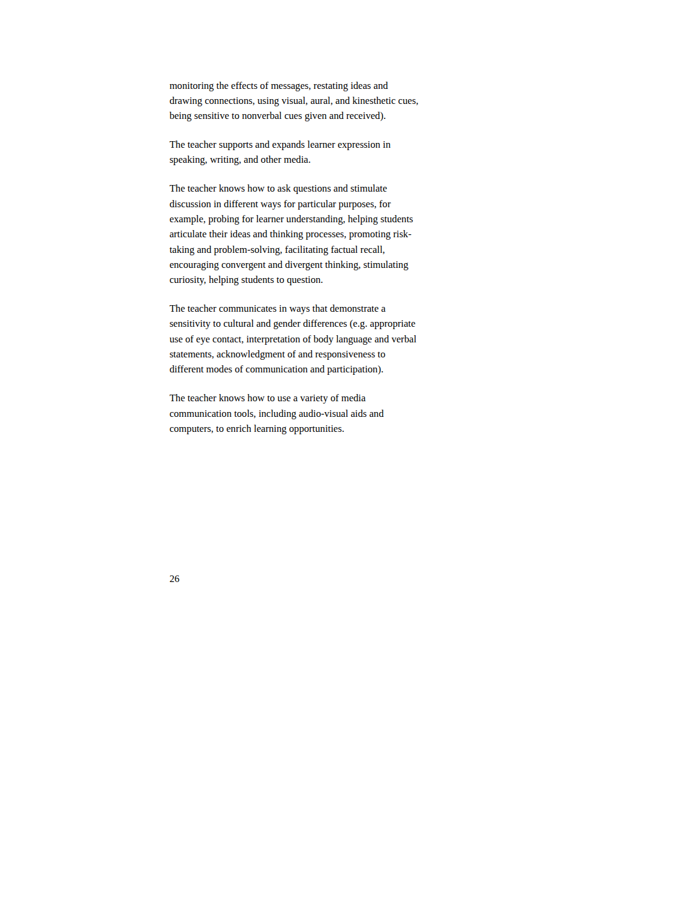monitoring the effects of messages, restating ideas and drawing connections, using visual, aural, and kinesthetic cues, being sensitive to nonverbal cues given and received).
The teacher supports and expands learner expression in speaking, writing, and other media.
The teacher knows how to ask questions and stimulate discussion in different ways for particular purposes, for example, probing for learner understanding, helping students articulate their ideas and thinking processes, promoting risk-taking and problem-solving, facilitating factual recall, encouraging convergent and divergent thinking, stimulating curiosity, helping students to question.
The teacher communicates in ways that demonstrate a sensitivity to cultural and gender differences (e.g. appropriate use of eye contact, interpretation of body language and verbal statements, acknowledgment of and responsiveness to different modes of communication and participation).
The teacher knows how to use a variety of media communication tools, including audio-visual aids and computers, to enrich learning opportunities.
26